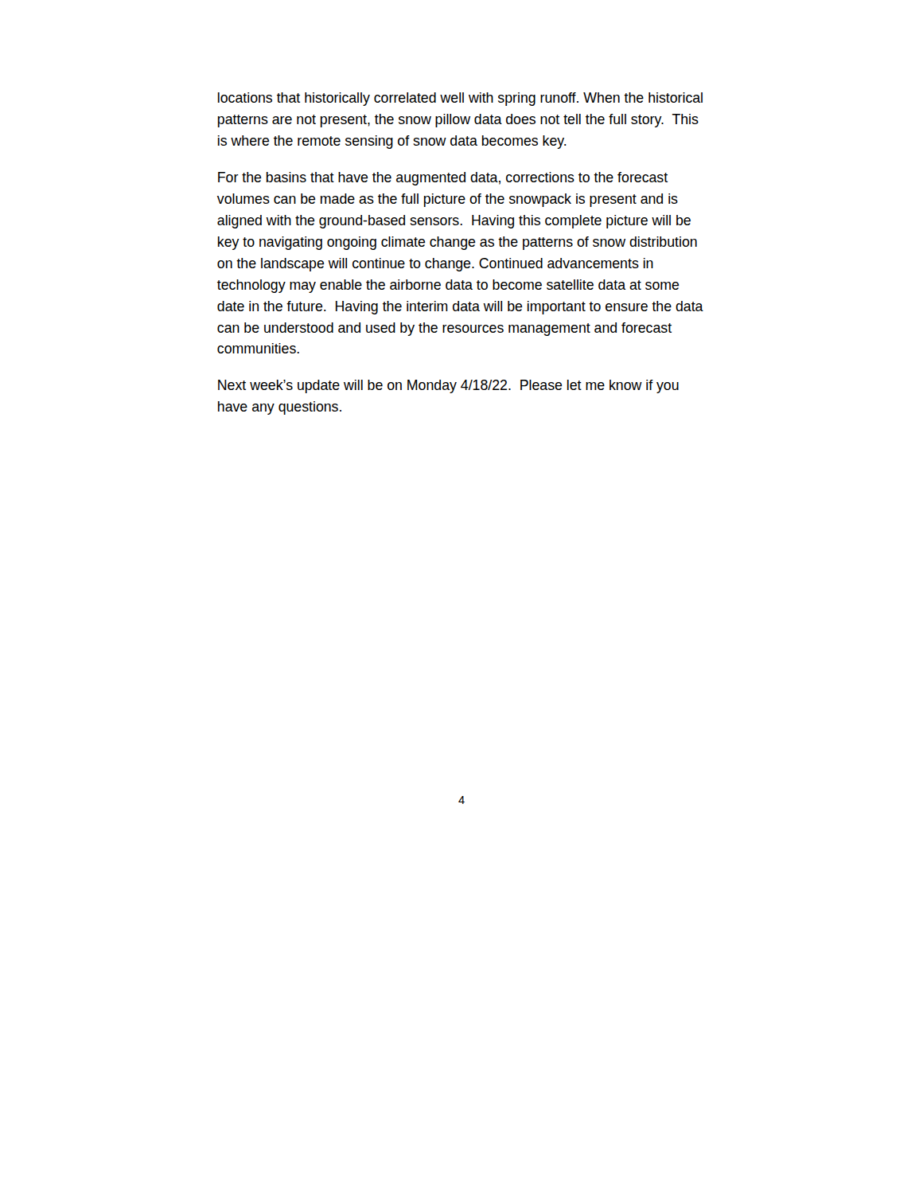locations that historically correlated well with spring runoff. When the historical patterns are not present, the snow pillow data does not tell the full story. This is where the remote sensing of snow data becomes key.
For the basins that have the augmented data, corrections to the forecast volumes can be made as the full picture of the snowpack is present and is aligned with the ground-based sensors. Having this complete picture will be key to navigating ongoing climate change as the patterns of snow distribution on the landscape will continue to change. Continued advancements in technology may enable the airborne data to become satellite data at some date in the future. Having the interim data will be important to ensure the data can be understood and used by the resources management and forecast communities.
Next week’s update will be on Monday 4/18/22. Please let me know if you have any questions.
4